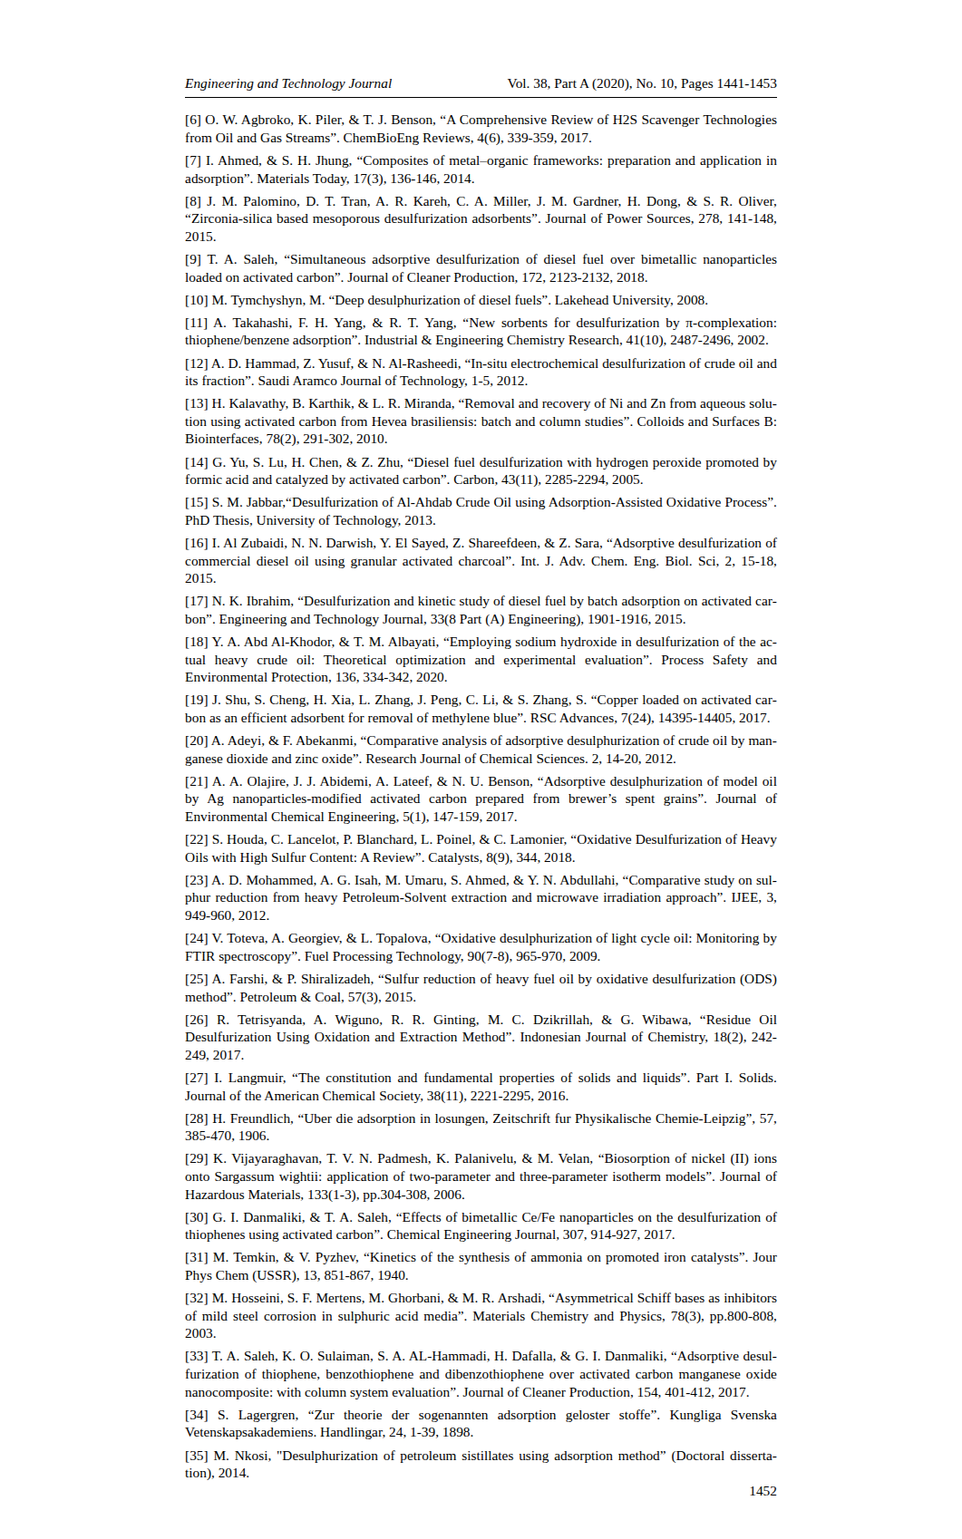Engineering and Technology Journal
Vol. 38, Part A (2020), No. 10, Pages 1441-1453
[6] O. W. Agbroko, K. Piler, & T. J. Benson, “A Comprehensive Review of H2S Scavenger Technologies from Oil and Gas Streams”. ChemBioEng Reviews, 4(6), 339-359, 2017.
[7] I. Ahmed, & S. H. Jhung, “Composites of metal–organic frameworks: preparation and application in adsorption”. Materials Today, 17(3), 136-146, 2014.
[8] J. M. Palomino, D. T. Tran, A. R. Kareh, C. A. Miller, J. M. Gardner, H. Dong, & S. R. Oliver, “Zirconia-silica based mesoporous desulfurization adsorbents”. Journal of Power Sources, 278, 141-148, 2015.
[9] T. A. Saleh, “Simultaneous adsorptive desulfurization of diesel fuel over bimetallic nanoparticles loaded on activated carbon”. Journal of Cleaner Production, 172, 2123-2132, 2018.
[10] M. Tymchyshyn, M. “Deep desulphurization of diesel fuels”. Lakehead University, 2008.
[11] A. Takahashi, F. H. Yang, & R. T. Yang, “New sorbents for desulfurization by π-complexation: thiophene/benzene adsorption”. Industrial & Engineering Chemistry Research, 41(10), 2487-2496, 2002.
[12] A. D. Hammad, Z. Yusuf, & N. Al-Rasheedi, “In-situ electrochemical desulfurization of crude oil and its fraction”. Saudi Aramco Journal of Technology, 1-5, 2012.
[13] H. Kalavathy, B. Karthik, & L. R. Miranda, “Removal and recovery of Ni and Zn from aqueous solution using activated carbon from Hevea brasiliensis: batch and column studies”. Colloids and Surfaces B: Biointerfaces, 78(2), 291-302, 2010.
[14] G. Yu, S. Lu, H. Chen, & Z. Zhu, “Diesel fuel desulfurization with hydrogen peroxide promoted by formic acid and catalyzed by activated carbon”. Carbon, 43(11), 2285-2294, 2005.
[15] S. M. Jabbar,“Desulfurization of Al-Ahdab Crude Oil using Adsorption-Assisted Oxidative Process”. PhD Thesis, University of Technology, 2013.
[16] I. Al Zubaidi, N. N. Darwish, Y. El Sayed, Z. Shareefdeen, & Z. Sara, “Adsorptive desulfurization of commercial diesel oil using granular activated charcoal”. Int. J. Adv. Chem. Eng. Biol. Sci, 2, 15-18, 2015.
[17] N. K. Ibrahim, “Desulfurization and kinetic study of diesel fuel by batch adsorption on activated carbon”. Engineering and Technology Journal, 33(8 Part (A) Engineering), 1901-1916, 2015.
[18] Y. A. Abd Al-Khodor, & T. M. Albayati, “Employing sodium hydroxide in desulfurization of the actual heavy crude oil: Theoretical optimization and experimental evaluation”. Process Safety and Environmental Protection, 136, 334-342, 2020.
[19] J. Shu, S. Cheng, H. Xia, L. Zhang, J. Peng, C. Li, & S. Zhang, S. “Copper loaded on activated carbon as an efficient adsorbent for removal of methylene blue”. RSC Advances, 7(24), 14395-14405, 2017.
[20] A. Adeyi, & F. Abekanmi, “Comparative analysis of adsorptive desulphurization of crude oil by manganese dioxide and zinc oxide”. Research Journal of Chemical Sciences. 2, 14-20, 2012.
[21] A. A. Olajire, J. J. Abidemi, A. Lateef, & N. U. Benson, “Adsorptive desulphurization of model oil by Ag nanoparticles-modified activated carbon prepared from brewer’s spent grains”. Journal of Environmental Chemical Engineering, 5(1), 147-159, 2017.
[22] S. Houda, C. Lancelot, P. Blanchard, L. Poinel, & C. Lamonier, “Oxidative Desulfurization of Heavy Oils with High Sulfur Content: A Review”. Catalysts, 8(9), 344, 2018.
[23] A. D. Mohammed, A. G. Isah, M. Umaru, S. Ahmed, & Y. N. Abdullahi, “Comparative study on sulphur reduction from heavy Petroleum-Solvent extraction and microwave irradiation approach”. IJEE, 3, 949-960, 2012.
[24] V. Toteva, A. Georgiev, & L. Topalova, “Oxidative desulphurization of light cycle oil: Monitoring by FTIR spectroscopy”. Fuel Processing Technology, 90(7-8), 965-970, 2009.
[25] A. Farshi, & P. Shiralizadeh, “Sulfur reduction of heavy fuel oil by oxidative desulfurization (ODS) method”. Petroleum & Coal, 57(3), 2015.
[26] R. Tetrisyanda, A. Wiguno, R. R. Ginting, M. C. Dzikrillah, & G. Wibawa, “Residue Oil Desulfurization Using Oxidation and Extraction Method”. Indonesian Journal of Chemistry, 18(2), 242-249, 2017.
[27] I. Langmuir, “The constitution and fundamental properties of solids and liquids”. Part I. Solids. Journal of the American Chemical Society, 38(11), 2221-2295, 2016.
[28] H. Freundlich, “Uber die adsorption in losungen, Zeitschrift fur Physikalische Chemie-Leipzig”, 57, 385-470, 1906.
[29] K. Vijayaraghavan, T. V. N. Padmesh, K. Palanivelu, & M. Velan, “Biosorption of nickel (II) ions onto Sargassum wightii: application of two-parameter and three-parameter isotherm models”. Journal of Hazardous Materials, 133(1-3), pp.304-308, 2006.
[30] G. I. Danmaliki, & T. A. Saleh, “Effects of bimetallic Ce/Fe nanoparticles on the desulfurization of thiophenes using activated carbon”. Chemical Engineering Journal, 307, 914-927, 2017.
[31] M. Temkin, & V. Pyzhev, “Kinetics of the synthesis of ammonia on promoted iron catalysts”. Jour Phys Chem (USSR), 13, 851-867, 1940.
[32] M. Hosseini, S. F. Mertens, M. Ghorbani, & M. R. Arshadi, “Asymmetrical Schiff bases as inhibitors of mild steel corrosion in sulphuric acid media”. Materials Chemistry and Physics, 78(3), pp.800-808, 2003.
[33] T. A. Saleh, K. O. Sulaiman, S. A. AL-Hammadi, H. Dafalla, & G. I. Danmaliki, “Adsorptive desulfurization of thiophene, benzothiophene and dibenzothiophene over activated carbon manganese oxide nanocomposite: with column system evaluation”. Journal of Cleaner Production, 154, 401-412, 2017.
[34] S. Lagergren, “Zur theorie der sogenannten adsorption geloster stoffe”. Kungliga Svenska Vetenskapsakademiens. Handlingar, 24, 1-39, 1898.
[35] M. Nkosi, "Desulphurization of petroleum sistillates using adsorption method” (Doctoral dissertation), 2014.
1452